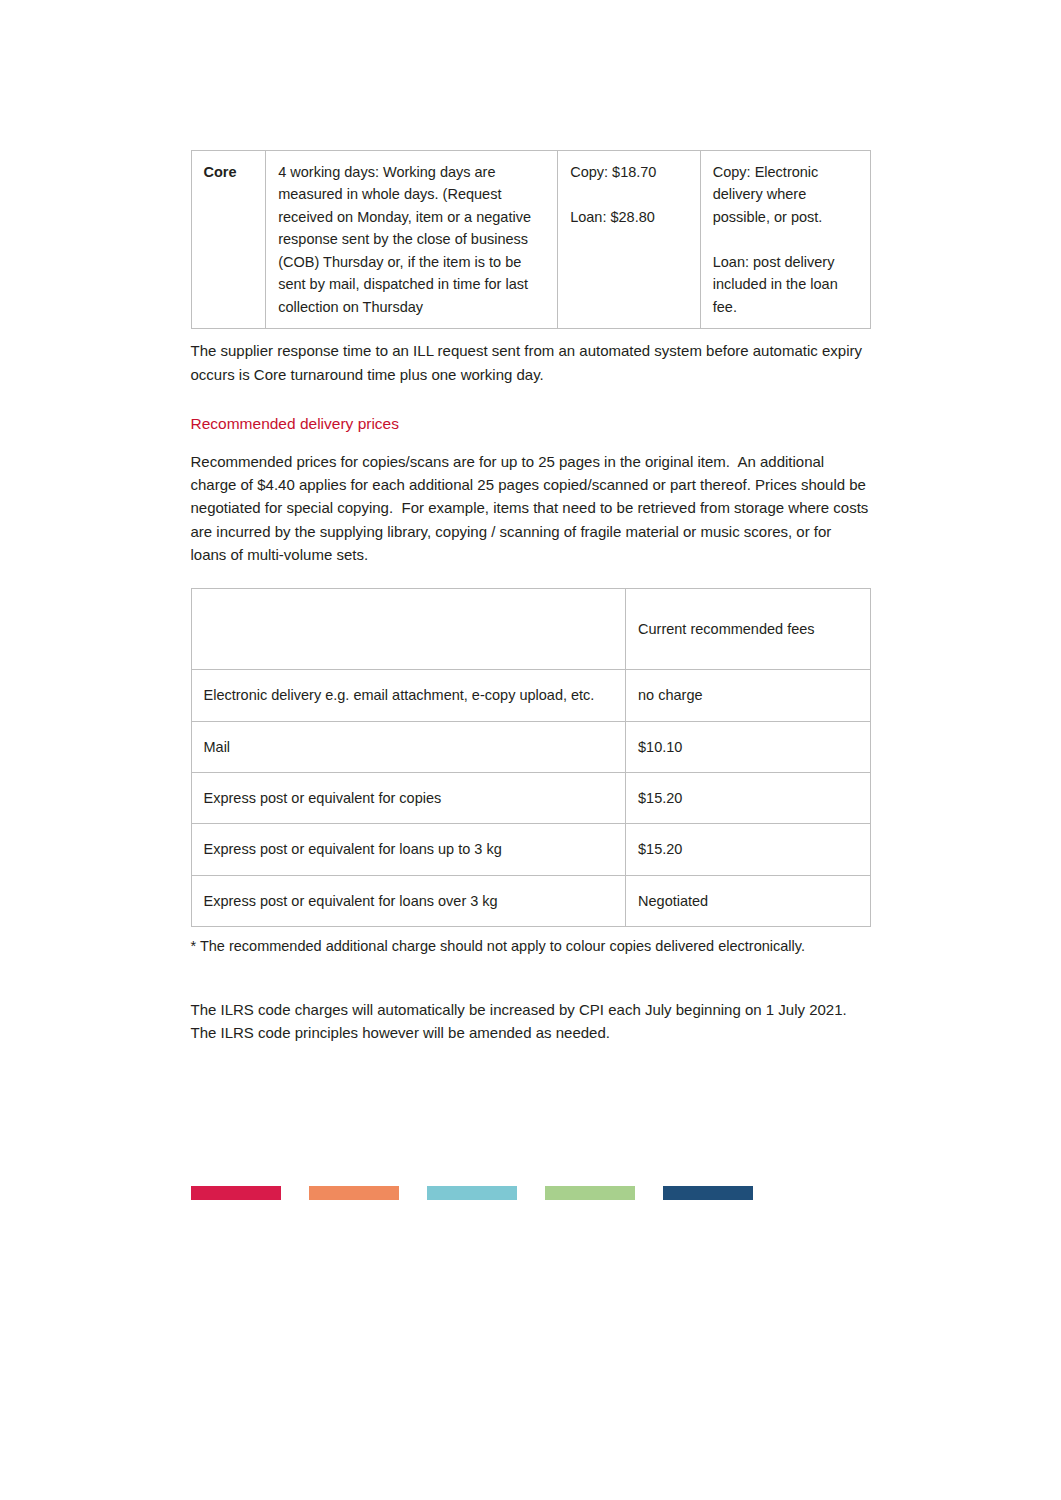| Core | 4 working days: Working days are measured in whole days. (Request received on Monday, item or a negative response sent by the close of business (COB) Thursday or, if the item is to be sent by mail, dispatched in time for last collection on Thursday | Copy: $18.70 Loan: $28.80 | Copy: Electronic delivery where possible, or post. Loan: post delivery included in the loan fee. |
The supplier response time to an ILL request sent from an automated system before automatic expiry occurs is Core turnaround time plus one working day.
Recommended delivery prices
Recommended prices for copies/scans are for up to 25 pages in the original item. An additional charge of $4.40 applies for each additional 25 pages copied/scanned or part thereof. Prices should be negotiated for special copying. For example, items that need to be retrieved from storage where costs are incurred by the supplying library, copying / scanning of fragile material or music scores, or for loans of multi-volume sets.
| | Current recommended fees |
| Electronic delivery e.g. email attachment, e-copy upload, etc. | no charge |
| Mail | $10.10 |
| Express post or equivalent for copies | $15.20 |
| Express post or equivalent for loans up to 3 kg | $15.20 |
| Express post or equivalent for loans over 3 kg | Negotiated |
* The recommended additional charge should not apply to colour copies delivered electronically.
The ILRS code charges will automatically be increased by CPI each July beginning on 1 July 2021. The ILRS code principles however will be amended as needed.